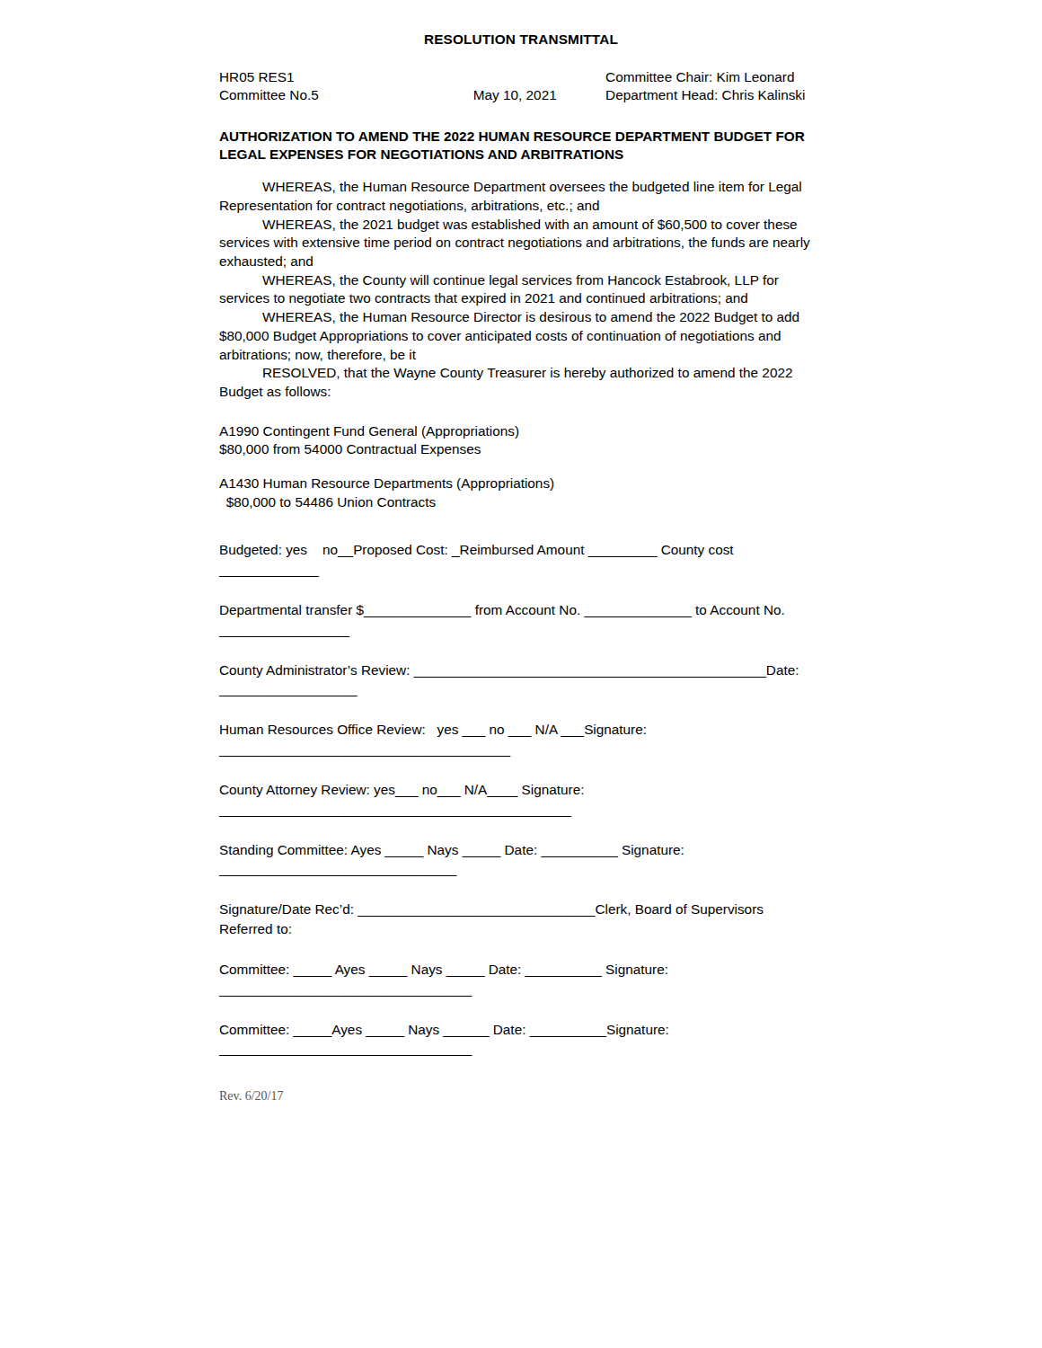RESOLUTION TRANSMITTAL
| HR05 RES1 | | Committee Chair: Kim Leonard |
| Committee No.5 | May 10, 2021 | Department Head: Chris Kalinski |
Authorization to amend the 2022 Human Resource Department budget for legal expenses for negotiations and arbitrations
WHEREAS, the Human Resource Department oversees the budgeted line item for Legal Representation for contract negotiations, arbitrations, etc.; and
WHEREAS, the 2021 budget was established with an amount of $60,500 to cover these services with extensive time period on contract negotiations and arbitrations, the funds are nearly exhausted; and
WHEREAS, the County will continue legal services from Hancock Estabrook, LLP for services to negotiate two contracts that expired in 2021 and continued arbitrations; and
WHEREAS, the Human Resource Director is desirous to amend the 2022 Budget to add $80,000 Budget Appropriations to cover anticipated costs of continuation of negotiations and arbitrations; now, therefore, be it
RESOLVED, that the Wayne County Treasurer is hereby authorized to amend the 2022 Budget as follows:
A1990 Contingent Fund General (Appropriations)
$80,000 from 54000 Contractual Expenses
A1430 Human Resource Departments (Appropriations)
$80,000 to 54486 Union Contracts
Budgeted: yes no__Proposed Cost: _Reimbursed Amount _________ County cost _____________
Departmental transfer $______________ from Account No. ______________ to Account No. _________________
County Administrator’s Review: ______________________________________________Date: __________________
Human Resources Office Review: yes ___ no ___ N/A ___Signature: ______________________________________
County Attorney Review: yes___ no___ N/A____ Signature: ______________________________________________
Standing Committee: Ayes _____ Nays _____ Date: __________ Signature: _______________________________
Signature/Date Rec’d: _______________________________Clerk, Board of Supervisors Referred to:
Committee: _____ Ayes _____ Nays _____ Date: __________ Signature: _________________________________
Committee: _____Ayes _____ Nays ______ Date: __________Signature: _________________________________
Rev. 6/20/17